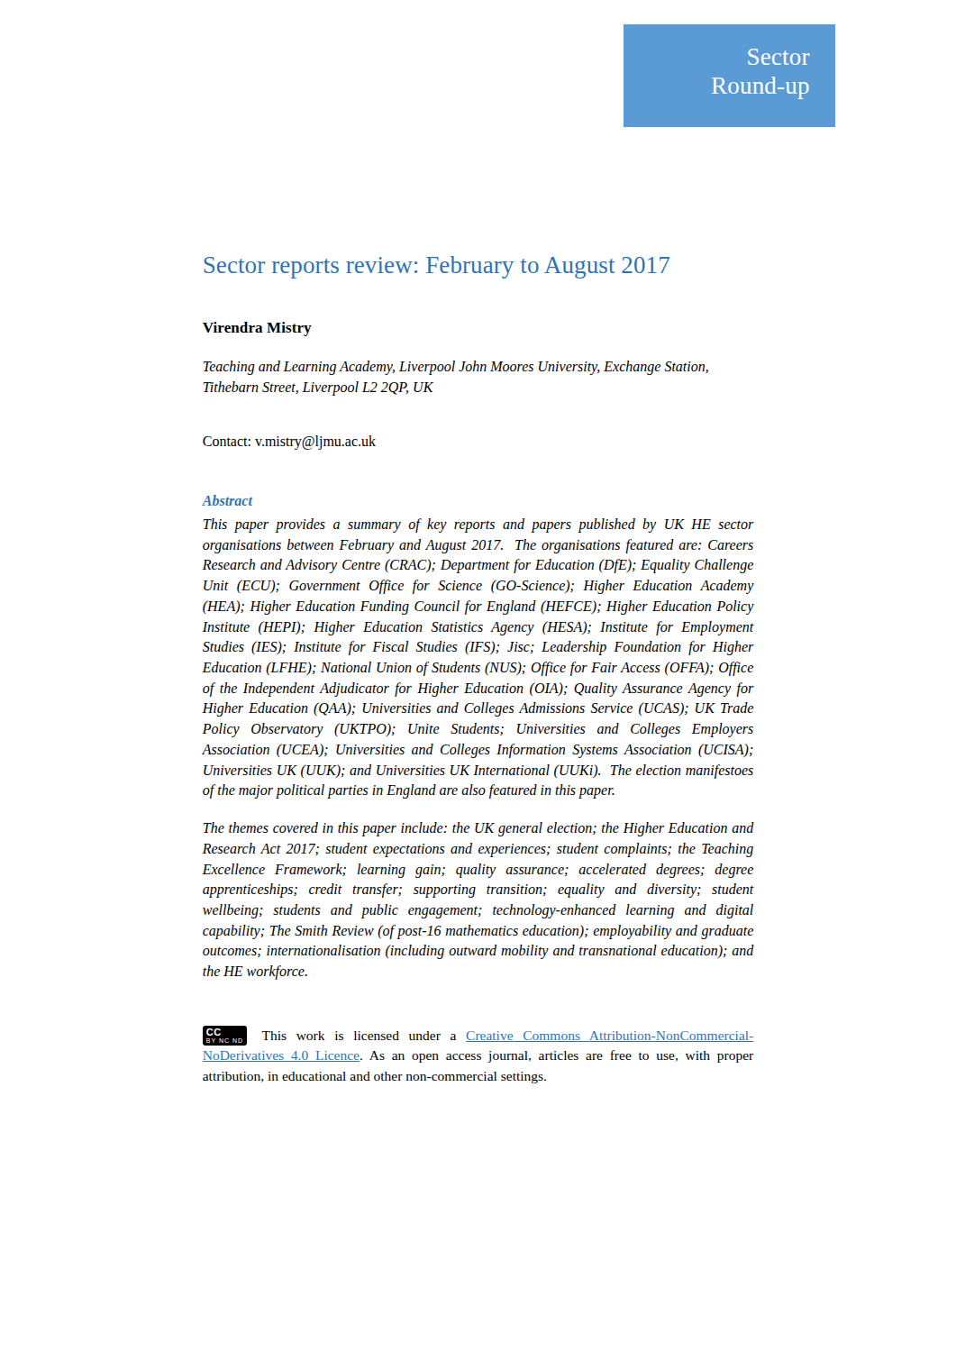Sector
Round-up
Sector reports review: February to August 2017
Virendra Mistry
Teaching and Learning Academy, Liverpool John Moores University, Exchange Station, Tithebarn Street, Liverpool L2 2QP, UK
Contact: v.mistry@ljmu.ac.uk
Abstract
This paper provides a summary of key reports and papers published by UK HE sector organisations between February and August 2017. The organisations featured are: Careers Research and Advisory Centre (CRAC); Department for Education (DfE); Equality Challenge Unit (ECU); Government Office for Science (GO-Science); Higher Education Academy (HEA); Higher Education Funding Council for England (HEFCE); Higher Education Policy Institute (HEPI); Higher Education Statistics Agency (HESA); Institute for Employment Studies (IES); Institute for Fiscal Studies (IFS); Jisc; Leadership Foundation for Higher Education (LFHE); National Union of Students (NUS); Office for Fair Access (OFFA); Office of the Independent Adjudicator for Higher Education (OIA); Quality Assurance Agency for Higher Education (QAA); Universities and Colleges Admissions Service (UCAS); UK Trade Policy Observatory (UKTPO); Unite Students; Universities and Colleges Employers Association (UCEA); Universities and Colleges Information Systems Association (UCISA); Universities UK (UUK); and Universities UK International (UUKi). The election manifestoes of the major political parties in England are also featured in this paper.
The themes covered in this paper include: the UK general election; the Higher Education and Research Act 2017; student expectations and experiences; student complaints; the Teaching Excellence Framework; learning gain; quality assurance; accelerated degrees; degree apprenticeships; credit transfer; supporting transition; equality and diversity; student wellbeing; students and public engagement; technology-enhanced learning and digital capability; The Smith Review (of post-16 mathematics education); employability and graduate outcomes; internationalisation (including outward mobility and transnational education); and the HE workforce.
CC BY NC ND This work is licensed under a Creative Commons Attribution-NonCommercial-NoDerivatives 4.0 Licence. As an open access journal, articles are free to use, with proper attribution, in educational and other non‑commercial settings.